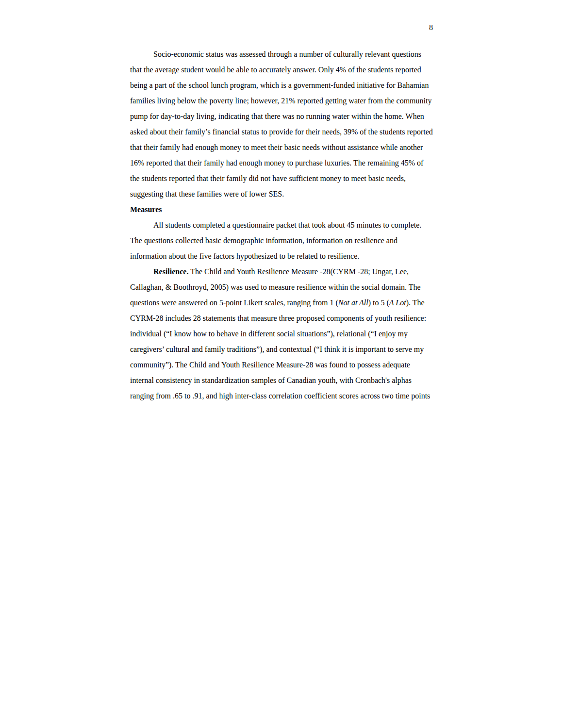8
Socio-economic status was assessed through a number of culturally relevant questions that the average student would be able to accurately answer. Only 4% of the students reported being a part of the school lunch program, which is a government-funded initiative for Bahamian families living below the poverty line; however, 21% reported getting water from the community pump for day-to-day living, indicating that there was no running water within the home. When asked about their family’s financial status to provide for their needs, 39% of the students reported that their family had enough money to meet their basic needs without assistance while another 16% reported that their family had enough money to purchase luxuries. The remaining 45% of the students reported that their family did not have sufficient money to meet basic needs, suggesting that these families were of lower SES.
Measures
All students completed a questionnaire packet that took about 45 minutes to complete. The questions collected basic demographic information, information on resilience and information about the five factors hypothesized to be related to resilience.
Resilience. The Child and Youth Resilience Measure -28(CYRM -28; Ungar, Lee, Callaghan, & Boothroyd, 2005) was used to measure resilience within the social domain. The questions were answered on 5-point Likert scales, ranging from 1 (Not at All) to 5 (A Lot). The CYRM-28 includes 28 statements that measure three proposed components of youth resilience: individual (“I know how to behave in different social situations”), relational (“I enjoy my caregivers’ cultural and family traditions”), and contextual (“I think it is important to serve my community”). The Child and Youth Resilience Measure-28 was found to possess adequate internal consistency in standardization samples of Canadian youth, with Cronbach's alphas ranging from .65 to .91, and high inter-class correlation coefficient scores across two time points